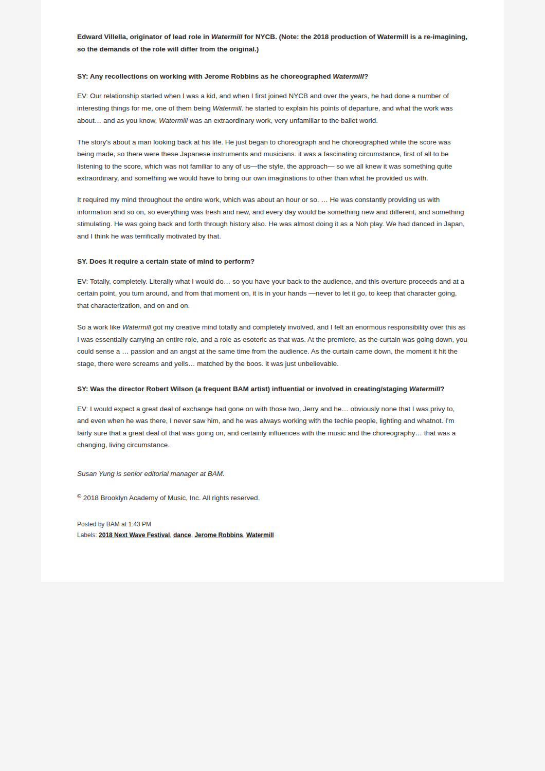Edward Villella, originator of lead role in Watermill for NYCB. (Note: the 2018 production of Watermill is a re-imagining, so the demands of the role will differ from the original.)
SY: Any recollections on working with Jerome Robbins as he choreographed Watermill?
EV: Our relationship started when I was a kid, and when I first joined NYCB and over the years, he had done a number of interesting things for me, one of them being Watermill. he started to explain his points of departure, and what the work was about… and as you know, Watermill was an extraordinary work, very unfamiliar to the ballet world.
The story's about a man looking back at his life. He just began to choreograph and he choreographed while the score was being made, so there were these Japanese instruments and musicians. it was a fascinating circumstance, first of all to be listening to the score, which was not familiar to any of us—the style, the approach— so we all knew it was something quite extraordinary, and something we would have to bring our own imaginations to other than what he provided us with.
It required my mind throughout the entire work, which was about an hour or so. … He was constantly providing us with information and so on, so everything was fresh and new, and every day would be something new and different, and something stimulating. He was going back and forth through history also. He was almost doing it as a Noh play. We had danced in Japan, and I think he was terrifically motivated by that.
SY. Does it require a certain state of mind to perform?
EV: Totally, completely. Literally what I would do… so you have your back to the audience, and this overture proceeds and at a certain point, you turn around, and from that moment on, it is in your hands —never to let it go, to keep that character going, that characterization, and on and on.
So a work like Watermill got my creative mind totally and completely involved, and I felt an enormous responsibility over this as I was essentially carrying an entire role, and a role as esoteric as that was. At the premiere, as the curtain was going down, you could sense a … passion and an angst at the same time from the audience. As the curtain came down, the moment it hit the stage, there were screams and yells… matched by the boos. it was just unbelievable.
SY: Was the director Robert Wilson (a frequent BAM artist) influential or involved in creating/staging Watermill?
EV: I would expect a great deal of exchange had gone on with those two, Jerry and he… obviously none that I was privy to, and even when he was there, I never saw him, and he was always working with the techie people, lighting and whatnot. I'm fairly sure that a great deal of that was going on, and certainly influences with the music and the choreography… that was a changing, living circumstance.
Susan Yung is senior editorial manager at BAM.
© 2018 Brooklyn Academy of Music, Inc. All rights reserved.
Posted by BAM at 1:43 PM
Labels: 2018 Next Wave Festival, dance, Jerome Robbins, Watermill